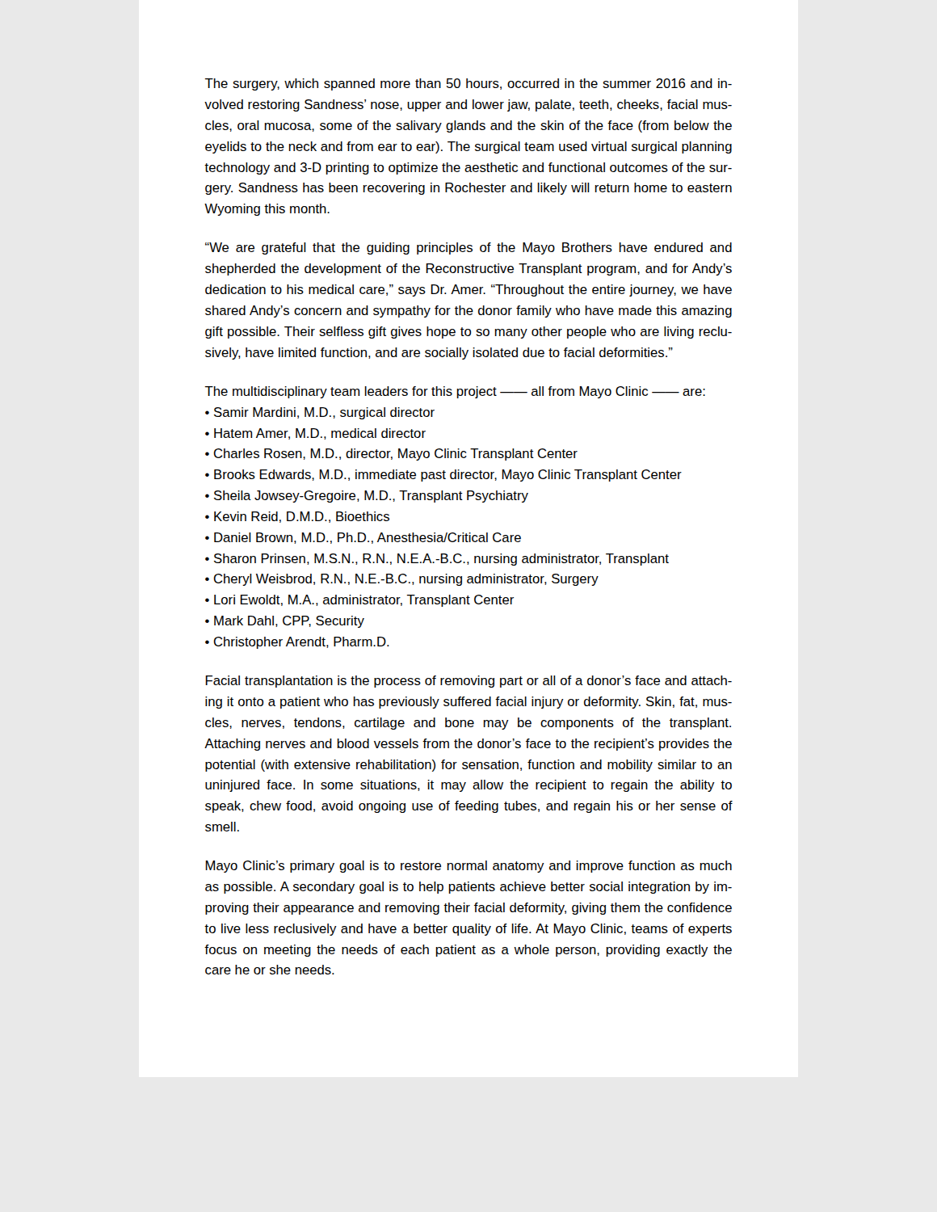The surgery, which spanned more than 50 hours, occurred in the summer 2016 and involved restoring Sandness’ nose, upper and lower jaw, palate, teeth, cheeks, facial muscles, oral mucosa, some of the salivary glands and the skin of the face (from below the eyelids to the neck and from ear to ear). The surgical team used virtual surgical planning technology and 3-D printing to optimize the aesthetic and functional outcomes of the surgery. Sandness has been recovering in Rochester and likely will return home to eastern Wyoming this month.
“We are grateful that the guiding principles of the Mayo Brothers have endured and shepherded the development of the Reconstructive Transplant program, and for Andy’s dedication to his medical care,” says Dr. Amer. “Throughout the entire journey, we have shared Andy’s concern and sympathy for the donor family who have made this amazing gift possible. Their selfless gift gives hope to so many other people who are living reclusively, have limited function, and are socially isolated due to facial deformities.”
The multidisciplinary team leaders for this project —— all from Mayo Clinic —— are:
Samir Mardini, M.D., surgical director
Hatem Amer, M.D., medical director
Charles Rosen, M.D., director, Mayo Clinic Transplant Center
Brooks Edwards, M.D., immediate past director, Mayo Clinic Transplant Center
Sheila Jowsey-Gregoire, M.D., Transplant Psychiatry
Kevin Reid, D.M.D., Bioethics
Daniel Brown, M.D., Ph.D., Anesthesia/Critical Care
Sharon Prinsen, M.S.N., R.N., N.E.A.-B.C., nursing administrator, Transplant
Cheryl Weisbrod, R.N., N.E.-B.C., nursing administrator, Surgery
Lori Ewoldt, M.A., administrator, Transplant Center
Mark Dahl, CPP, Security
Christopher Arendt, Pharm.D.
Facial transplantation is the process of removing part or all of a donor’s face and attaching it onto a patient who has previously suffered facial injury or deformity. Skin, fat, muscles, nerves, tendons, cartilage and bone may be components of the transplant. Attaching nerves and blood vessels from the donor’s face to the recipient’s provides the potential (with extensive rehabilitation) for sensation, function and mobility similar to an uninjured face. In some situations, it may allow the recipient to regain the ability to speak, chew food, avoid ongoing use of feeding tubes, and regain his or her sense of smell.
Mayo Clinic’s primary goal is to restore normal anatomy and improve function as much as possible. A secondary goal is to help patients achieve better social integration by improving their appearance and removing their facial deformity, giving them the confidence to live less reclusively and have a better quality of life. At Mayo Clinic, teams of experts focus on meeting the needs of each patient as a whole person, providing exactly the care he or she needs.